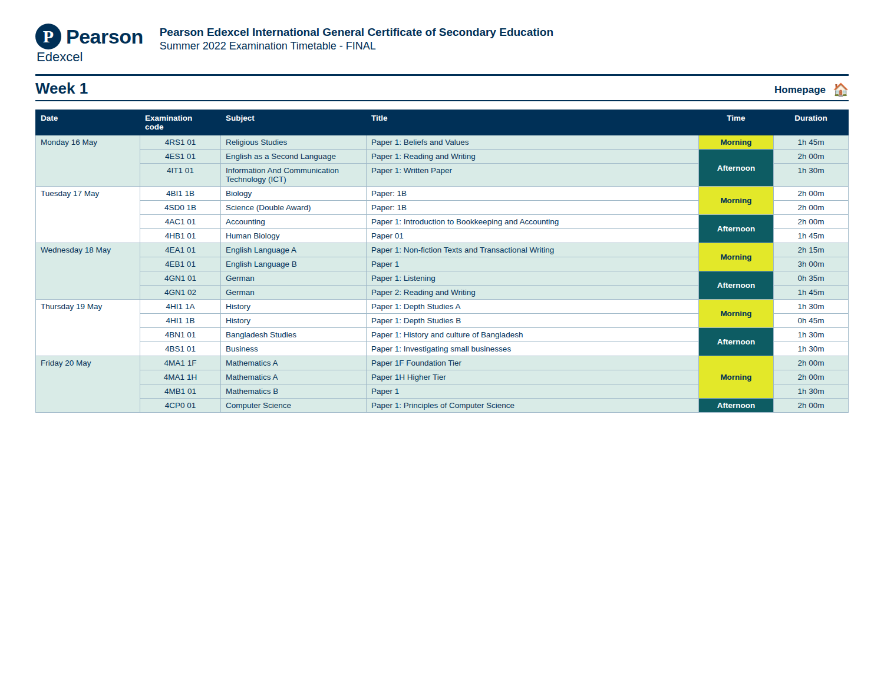P
Pearson
Edexcel
Pearson Edexcel International General Certificate of Secondary Education
Summer 2022 Examination Timetable - FINAL
Week 1
Homepage 🏠
| Date | Examination code | Subject | Title | Time | Duration |
| --- | --- | --- | --- | --- | --- |
| Monday 16 May | 4RS1 01 | Religious Studies | Paper 1: Beliefs and Values | Morning | 1h 45m |
| 4ES1 01 | English as a Second Language | Paper 1: Reading and Writing | Afternoon | 2h 00m |
| 4IT1 01 | Information And Communication Technology (ICT) | Paper 1: Written Paper | 1h 30m |
| Tuesday 17 May | 4BI1 1B | Biology | Paper: 1B | Morning | 2h 00m |
| 4SD0 1B | Science (Double Award) | Paper: 1B | 2h 00m |
| 4AC1 01 | Accounting | Paper 1: Introduction to Bookkeeping and Accounting | Afternoon | 2h 00m |
| 4HB1 01 | Human Biology | Paper 01 | 1h 45m |
| Wednesday 18 May | 4EA1 01 | English Language A | Paper 1: Non-fiction Texts and Transactional Writing | Morning | 2h 15m |
| 4EB1 01 | English Language B | Paper 1 | 3h 00m |
| 4GN1 01 | German | Paper 1: Listening | Afternoon | 0h 35m |
| 4GN1 02 | German | Paper 2: Reading and Writing | 1h 45m |
| Thursday 19 May | 4HI1 1A | History | Paper 1: Depth Studies A | Morning | 1h 30m |
| 4HI1 1B | History | Paper 1: Depth Studies B | 0h 45m |
| 4BN1 01 | Bangladesh Studies | Paper 1: History and culture of Bangladesh | Afternoon | 1h 30m |
| 4BS1 01 | Business | Paper 1: Investigating small businesses | 1h 30m |
| Friday 20 May | 4MA1 1F | Mathematics A | Paper 1F Foundation Tier | Morning | 2h 00m |
| 4MA1 1H | Mathematics A | Paper 1H Higher Tier | 2h 00m |
| 4MB1 01 | Mathematics B | Paper 1 | 1h 30m |
| 4CP0 01 | Computer Science | Paper 1: Principles of Computer Science | Afternoon | 2h 00m |